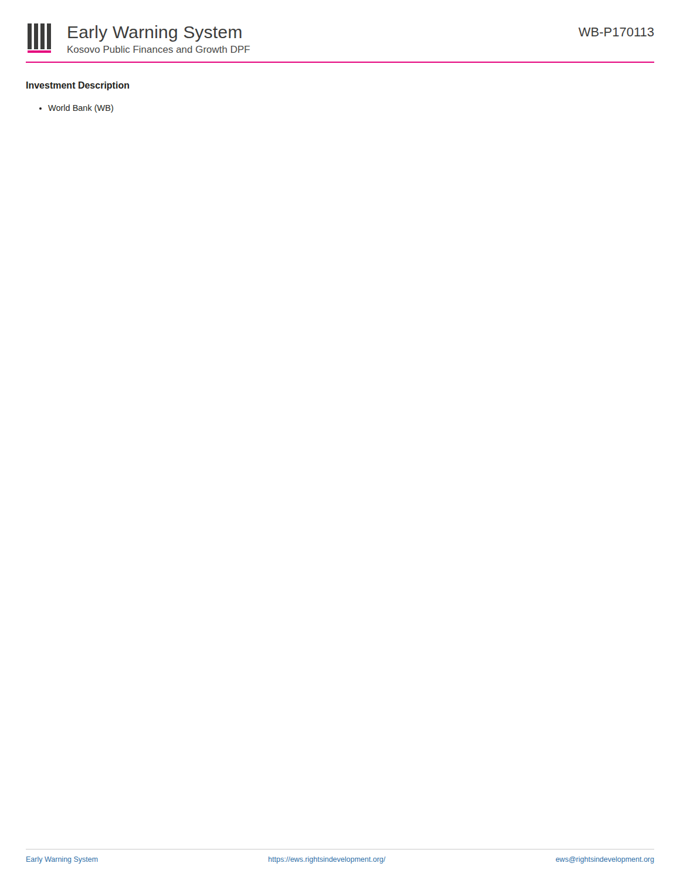Early Warning System
Kosovo Public Finances and Growth DPF
WB-P170113
Investment Description
World Bank (WB)
Early Warning System
https://ews.rightsindevelopment.org/
ews@rightsindevelopment.org